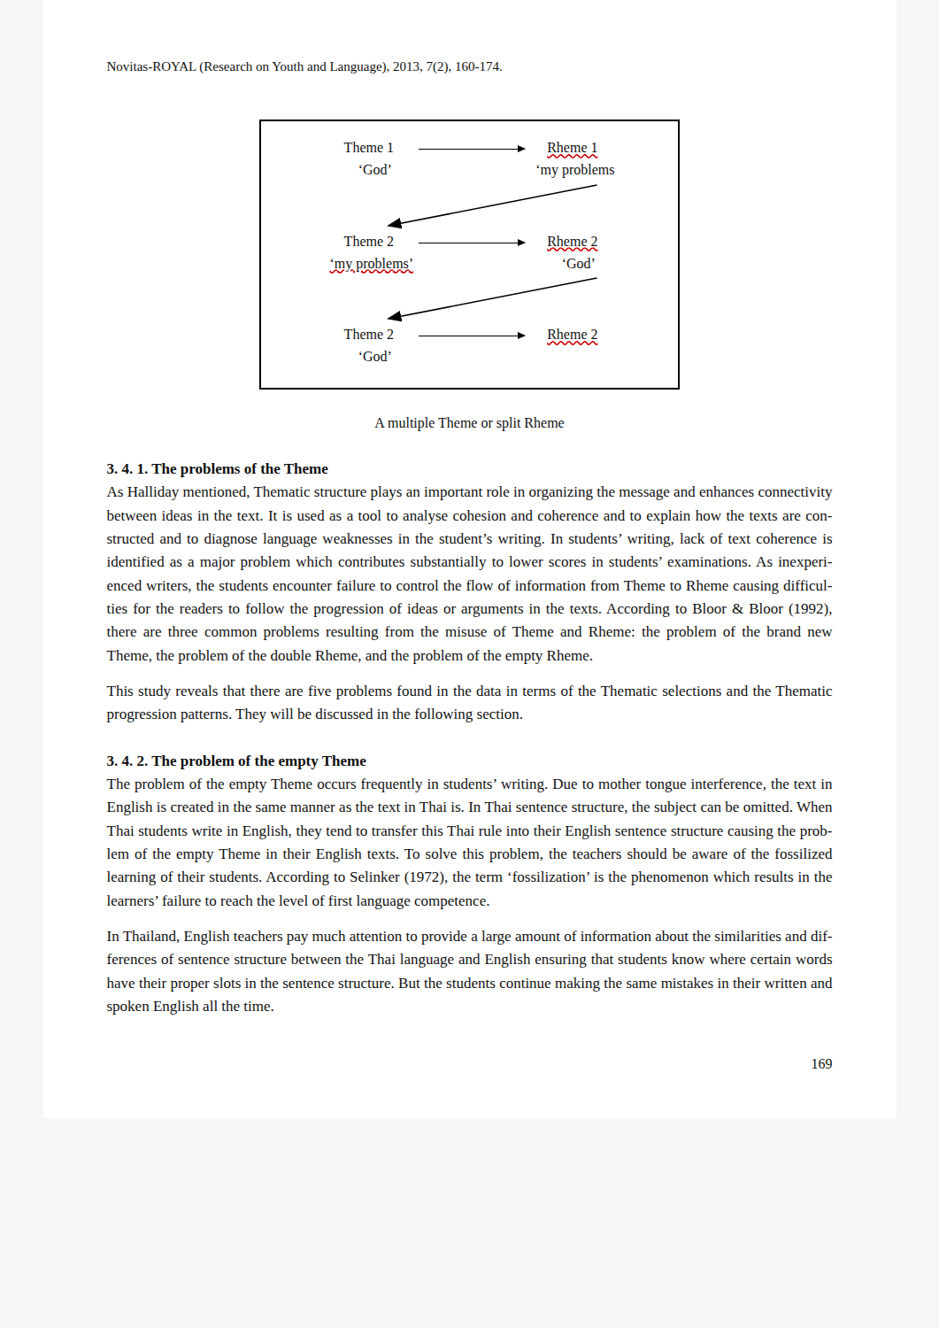Novitas-ROYAL (Research on Youth and Language), 2013, 7(2), 160-174.
| Theme 1 | | Rheme 1 |
| ‘God’ | | ‘my problems |
| Theme 2 | | Rheme 2 |
| ‘my problems’ | | ‘God’ |
| Theme 2 | | Rheme 2 |
| ‘God’ | | |
A multiple Theme or split Rheme
3. 4. 1. The problems of the Theme
As Halliday mentioned, Thematic structure plays an important role in organizing the message and enhances connectivity between ideas in the text. It is used as a tool to analyse cohesion and coherence and to explain how the texts are constructed and to diagnose language weaknesses in the student’s writing. In students’ writing, lack of text coherence is identified as a major problem which contributes substantially to lower scores in students’ examinations. As inexperienced writers, the students encounter failure to control the flow of information from Theme to Rheme causing difficulties for the readers to follow the progression of ideas or arguments in the texts. According to Bloor & Bloor (1992), there are three common problems resulting from the misuse of Theme and Rheme: the problem of the brand new Theme, the problem of the double Rheme, and the problem of the empty Rheme.
This study reveals that there are five problems found in the data in terms of the Thematic selections and the Thematic progression patterns. They will be discussed in the following section.
3. 4. 2. The problem of the empty Theme
The problem of the empty Theme occurs frequently in students’ writing. Due to mother tongue interference, the text in English is created in the same manner as the text in Thai is. In Thai sentence structure, the subject can be omitted. When Thai students write in English, they tend to transfer this Thai rule into their English sentence structure causing the problem of the empty Theme in their English texts. To solve this problem, the teachers should be aware of the fossilized learning of their students. According to Selinker (1972), the term ‘fossilization’ is the phenomenon which results in the learners’ failure to reach the level of first language competence.
In Thailand, English teachers pay much attention to provide a large amount of information about the similarities and differences of sentence structure between the Thai language and English ensuring that students know where certain words have their proper slots in the sentence structure. But the students continue making the same mistakes in their written and spoken English all the time.
169